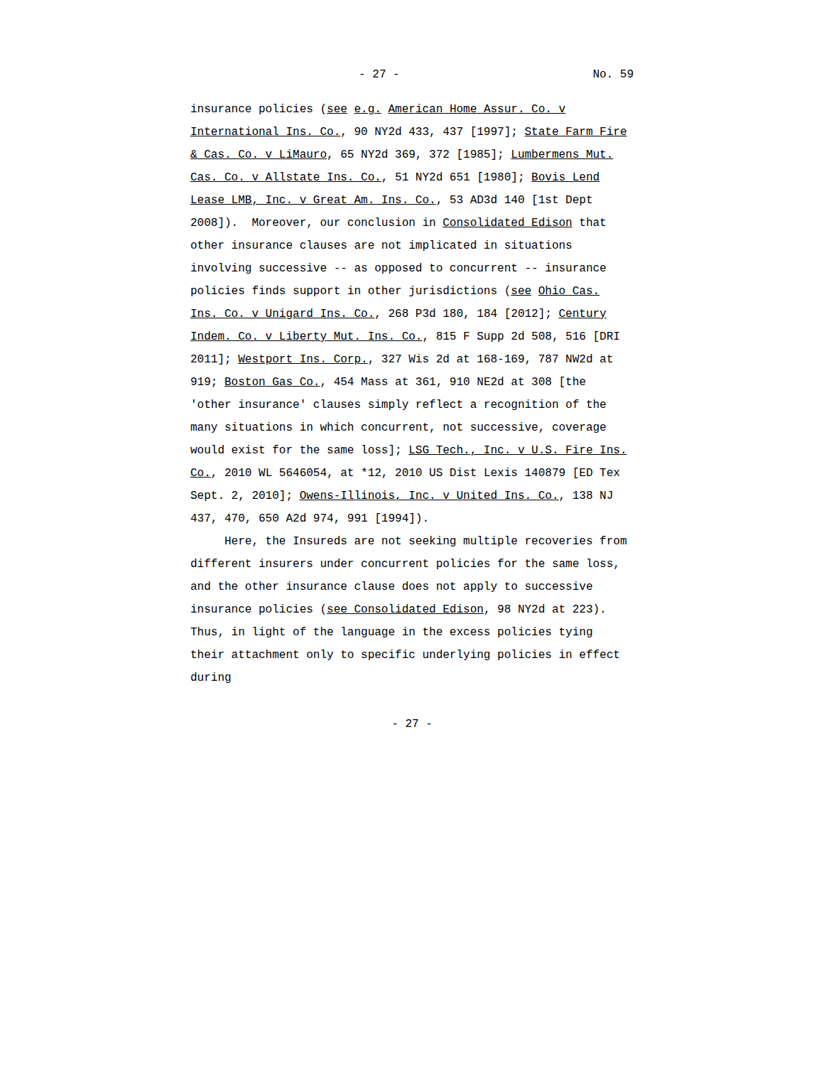- 27 - No. 59
insurance policies (see e.g. American Home Assur. Co. v International Ins. Co., 90 NY2d 433, 437 [1997]; State Farm Fire & Cas. Co. v LiMauro, 65 NY2d 369, 372 [1985]; Lumbermens Mut. Cas. Co. v Allstate Ins. Co., 51 NY2d 651 [1980]; Bovis Lend Lease LMB, Inc. v Great Am. Ins. Co., 53 AD3d 140 [1st Dept 2008]). Moreover, our conclusion in Consolidated Edison that other insurance clauses are not implicated in situations involving successive -- as opposed to concurrent -- insurance policies finds support in other jurisdictions (see Ohio Cas. Ins. Co. v Unigard Ins. Co., 268 P3d 180, 184 [2012]; Century Indem. Co. v Liberty Mut. Ins. Co., 815 F Supp 2d 508, 516 [DRI 2011]; Westport Ins. Corp., 327 Wis 2d at 168-169, 787 NW2d at 919; Boston Gas Co., 454 Mass at 361, 910 NE2d at 308 [the 'other insurance' clauses simply reflect a recognition of the many situations in which concurrent, not successive, coverage would exist for the same loss]; LSG Tech., Inc. v U.S. Fire Ins. Co., 2010 WL 5646054, at *12, 2010 US Dist Lexis 140879 [ED Tex Sept. 2, 2010]; Owens-Illinois, Inc. v United Ins. Co., 138 NJ 437, 470, 650 A2d 974, 991 [1994]).
Here, the Insureds are not seeking multiple recoveries from different insurers under concurrent policies for the same loss, and the other insurance clause does not apply to successive insurance policies (see Consolidated Edison, 98 NY2d at 223). Thus, in light of the language in the excess policies tying their attachment only to specific underlying policies in effect during
- 27 -